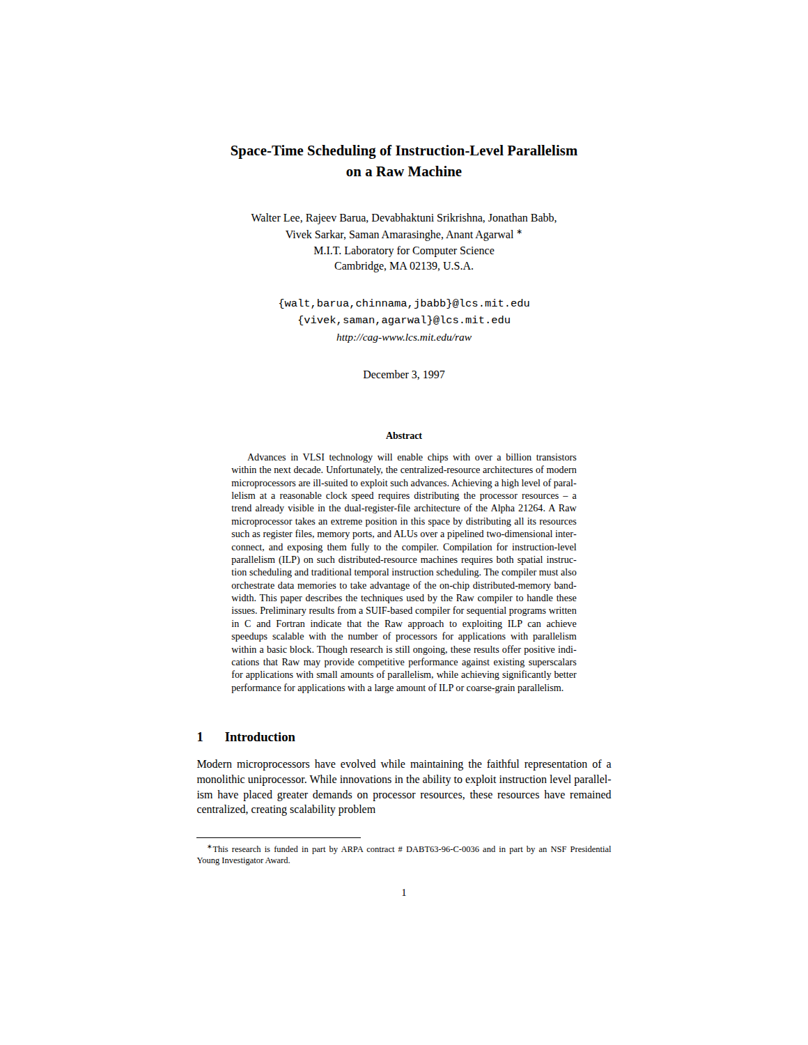Space-Time Scheduling of Instruction-Level Parallelism
on a Raw Machine
Walter Lee, Rajeev Barua, Devabhaktuni Srikrishna, Jonathan Babb,
Vivek Sarkar, Saman Amarasinghe, Anant Agarwal ∗
M.I.T. Laboratory for Computer Science
Cambridge, MA 02139, U.S.A.
{walt,barua,chinnama,jbabb}@lcs.mit.edu
{vivek,saman,agarwal}@lcs.mit.edu
http://cag-www.lcs.mit.edu/raw
December 3, 1997
Abstract
Advances in VLSI technology will enable chips with over a billion transistors within the next decade. Unfortunately, the centralized-resource architectures of modern microprocessors are ill-suited to exploit such advances. Achieving a high level of parallelism at a reasonable clock speed requires distributing the processor resources – a trend already visible in the dual-register-file architecture of the Alpha 21264. A Raw microprocessor takes an extreme position in this space by distributing all its resources such as register files, memory ports, and ALUs over a pipelined two-dimensional interconnect, and exposing them fully to the compiler. Compilation for instruction-level parallelism (ILP) on such distributed-resource machines requires both spatial instruction scheduling and traditional temporal instruction scheduling. The compiler must also orchestrate data memories to take advantage of the on-chip distributed-memory bandwidth. This paper describes the techniques used by the Raw compiler to handle these issues. Preliminary results from a SUIF-based compiler for sequential programs written in C and Fortran indicate that the Raw approach to exploiting ILP can achieve speedups scalable with the number of processors for applications with parallelism within a basic block. Though research is still ongoing, these results offer positive indications that Raw may provide competitive performance against existing superscalars for applications with small amounts of parallelism, while achieving significantly better performance for applications with a large amount of ILP or coarse-grain parallelism.
1 Introduction
Modern microprocessors have evolved while maintaining the faithful representation of a monolithic uniprocessor. While innovations in the ability to exploit instruction level parallelism have placed greater demands on processor resources, these resources have remained centralized, creating scalability problem
∗This research is funded in part by ARPA contract # DABT63-96-C-0036 and in part by an NSF Presidential Young Investigator Award.
1